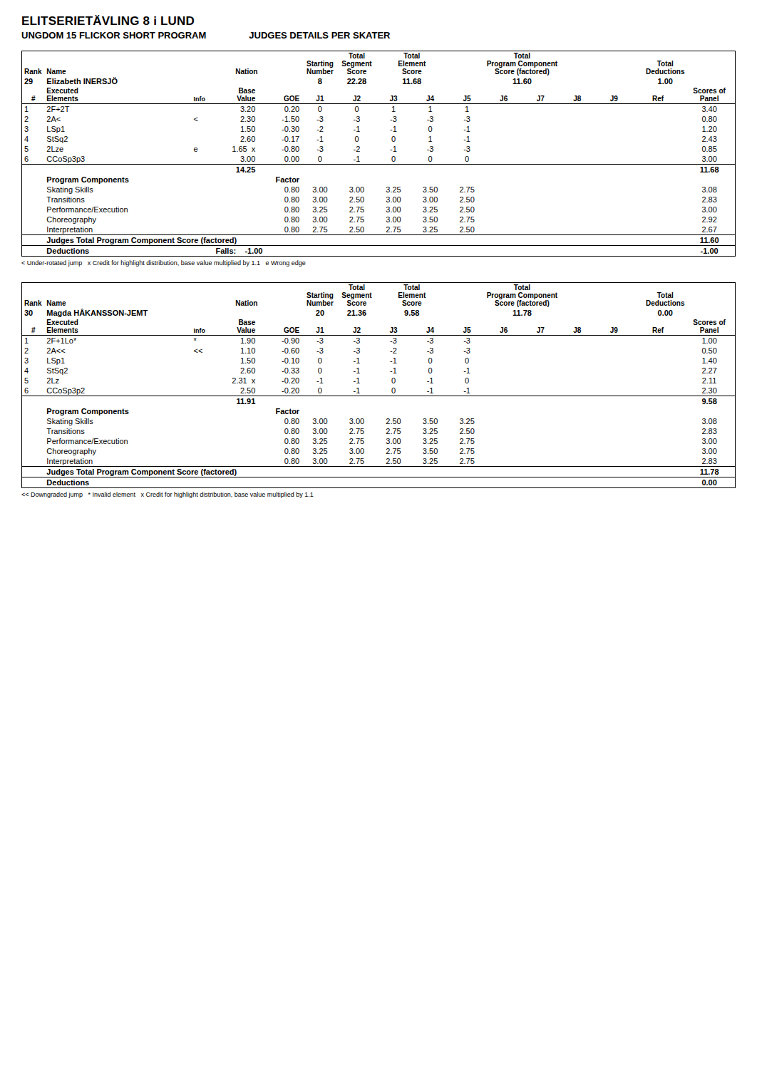ELITSERIETÄVLING 8 i LUND
UNGDOM 15 FLICKOR SHORT PROGRAM JUDGES DETAILS PER SKATER
| Rank | Name | Nation | Starting Number | Total Segment Score | Total Element Score | Total Program Component Score (factored) | Total Deductions |
| --- | --- | --- | --- | --- | --- | --- | --- |
| 29 | Elizabeth INERSJÖ | | 8 | 22.28 | 11.68 | 11.60 | 1.00 |
| # | Executed Elements | Info | Base Value | GOE | J1 | J2 | J3 | J4 | J5 | J6 | J7 | J8 | J9 | Ref | Scores of Panel |
| 1 | 2F+2T | | 3.20 | 0.20 | 0 | 0 | 1 | 1 | 1 | | | | | | 3.40 |
| 2 | 2A< | < | 2.30 | -1.50 | -3 | -3 | -3 | -3 | -3 | | | | | | 0.80 |
| 3 | LSp1 | | 1.50 | -0.30 | -2 | -1 | -1 | 0 | -1 | | | | | | 1.20 |
| 4 | StSq2 | | 2.60 | -0.17 | -1 | 0 | 0 | 1 | -1 | | | | | | 2.43 |
| 5 | 2Lze | e | 1.65 x | -0.80 | -3 | -2 | -1 | -3 | -3 | | | | | | 0.85 |
| 6 | CCoSp3p3 | | 3.00 | 0.00 | 0 | -1 | 0 | 0 | 0 | | | | | | 3.00 |
| | | | 14.25 | | | 11.68 |
| | Program Components | Factor | |
| | Skating Skills | 0.80 | 3.00 | 3.00 | 3.25 | 3.50 | 2.75 | | | | | | 3.08 |
| | Transitions | 0.80 | 3.00 | 2.50 | 3.00 | 3.00 | 2.50 | | | | | | 2.83 |
| | Performance/Execution | 0.80 | 3.25 | 2.75 | 3.00 | 3.25 | 2.50 | | | | | | 3.00 |
| | Choreography | 0.80 | 3.00 | 2.75 | 3.00 | 3.50 | 2.75 | | | | | | 2.92 |
| | Interpretation | 0.80 | 2.75 | 2.50 | 2.75 | 3.25 | 2.50 | | | | | | 2.67 |
| | Judges Total Program Component Score (factored) | | 11.60 |
| | Deductions | | Falls: -1.00 | | -1.00 |
< Under-rotated jump x Credit for highlight distribution, base value multiplied by 1.1 e Wrong edge
| Rank | Name | Nation | Starting Number | Total Segment Score | Total Element Score | Total Program Component Score (factored) | Total Deductions |
| --- | --- | --- | --- | --- | --- | --- | --- |
| 30 | Magda HÅKANSSON-JEMT | | 20 | 21.36 | 9.58 | 11.78 | 0.00 |
| # | Executed Elements | Info | Base Value | GOE | J1 | J2 | J3 | J4 | J5 | J6 | J7 | J8 | J9 | Ref | Scores of Panel |
| 1 | 2F+1Lo* | * | 1.90 | -0.90 | -3 | -3 | -3 | -3 | -3 | | | | | | 1.00 |
| 2 | 2A<< | << | 1.10 | -0.60 | -3 | -3 | -2 | -3 | -3 | | | | | | 0.50 |
| 3 | LSp1 | | 1.50 | -0.10 | 0 | -1 | -1 | 0 | 0 | | | | | | 1.40 |
| 4 | StSq2 | | 2.60 | -0.33 | 0 | -1 | -1 | 0 | -1 | | | | | | 2.27 |
| 5 | 2Lz | | 2.31 x | -0.20 | -1 | -1 | 0 | -1 | 0 | | | | | | 2.11 |
| 6 | CCoSp3p2 | | 2.50 | -0.20 | 0 | -1 | 0 | -1 | -1 | | | | | | 2.30 |
| | | | 11.91 | | | 9.58 |
| | Program Components | Factor | |
| | Skating Skills | 0.80 | 3.00 | 3.00 | 2.50 | 3.50 | 3.25 | | | | | | 3.08 |
| | Transitions | 0.80 | 3.00 | 2.75 | 2.75 | 3.25 | 2.50 | | | | | | 2.83 |
| | Performance/Execution | 0.80 | 3.25 | 2.75 | 3.00 | 3.25 | 2.75 | | | | | | 3.00 |
| | Choreography | 0.80 | 3.25 | 3.00 | 2.75 | 3.50 | 2.75 | | | | | | 3.00 |
| | Interpretation | 0.80 | 3.00 | 2.75 | 2.50 | 3.25 | 2.75 | | | | | | 2.83 |
| | Judges Total Program Component Score (factored) | | 11.78 |
| | Deductions | | | | 0.00 |
<< Downgraded jump * Invalid element x Credit for highlight distribution, base value multiplied by 1.1